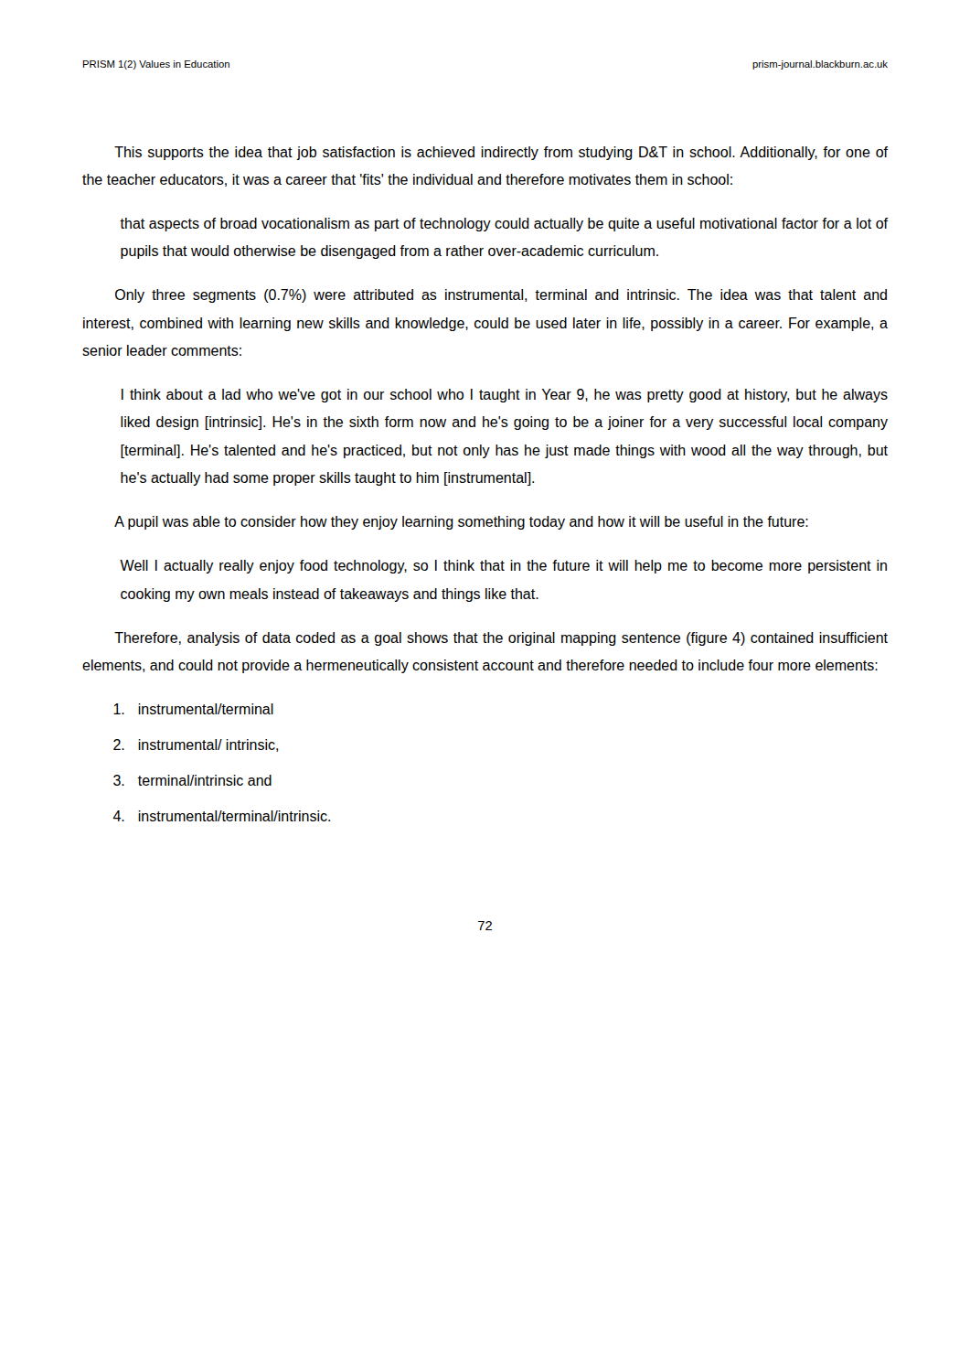PRISM 1(2) Values in Education
prism-journal.blackburn.ac.uk
This supports the idea that job satisfaction is achieved indirectly from studying D&T in school. Additionally, for one of the teacher educators, it was a career that 'fits' the individual and therefore motivates them in school:
that aspects of broad vocationalism as part of technology could actually be quite a useful motivational factor for a lot of pupils that would otherwise be disengaged from a rather over-academic curriculum.
Only three segments (0.7%) were attributed as instrumental, terminal and intrinsic. The idea was that talent and interest, combined with learning new skills and knowledge, could be used later in life, possibly in a career. For example, a senior leader comments:
I think about a lad who we've got in our school who I taught in Year 9, he was pretty good at history, but he always liked design [intrinsic]. He's in the sixth form now and he's going to be a joiner for a very successful local company [terminal]. He's talented and he's practiced, but not only has he just made things with wood all the way through, but he's actually had some proper skills taught to him [instrumental].
A pupil was able to consider how they enjoy learning something today and how it will be useful in the future:
Well I actually really enjoy food technology, so I think that in the future it will help me to become more persistent in cooking my own meals instead of takeaways and things like that.
Therefore, analysis of data coded as a goal shows that the original mapping sentence (figure 4) contained insufficient elements, and could not provide a hermeneutically consistent account and therefore needed to include four more elements:
instrumental/terminal
instrumental/ intrinsic,
terminal/intrinsic and
instrumental/terminal/intrinsic.
72